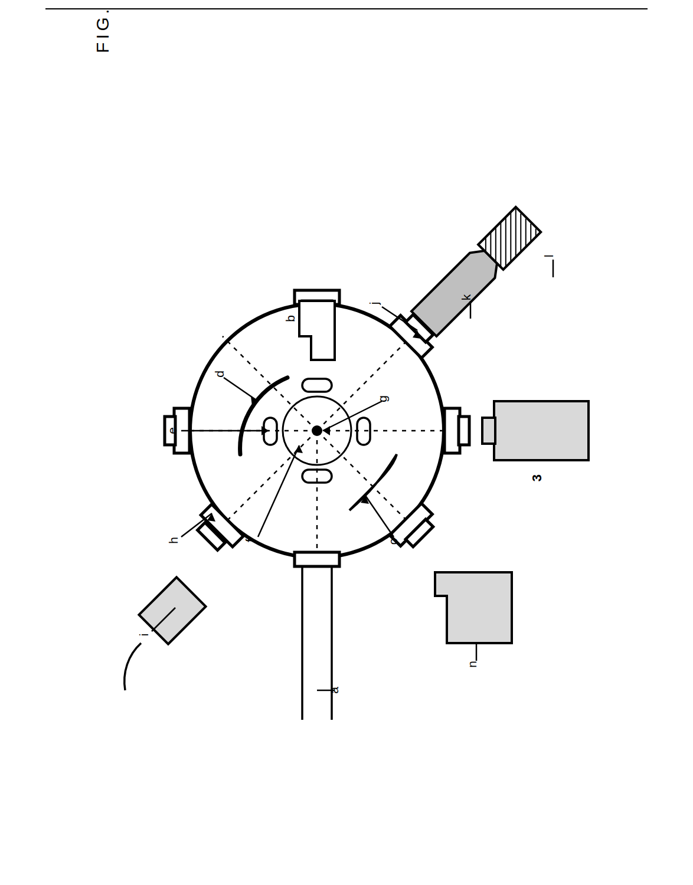FIG. 1
Figure 1. Schematic plan view of a cylindrical vacuum chamber with radial ports, showing items labelled a through l and the numeral 3.
d e g f c h i j k l n a b 3